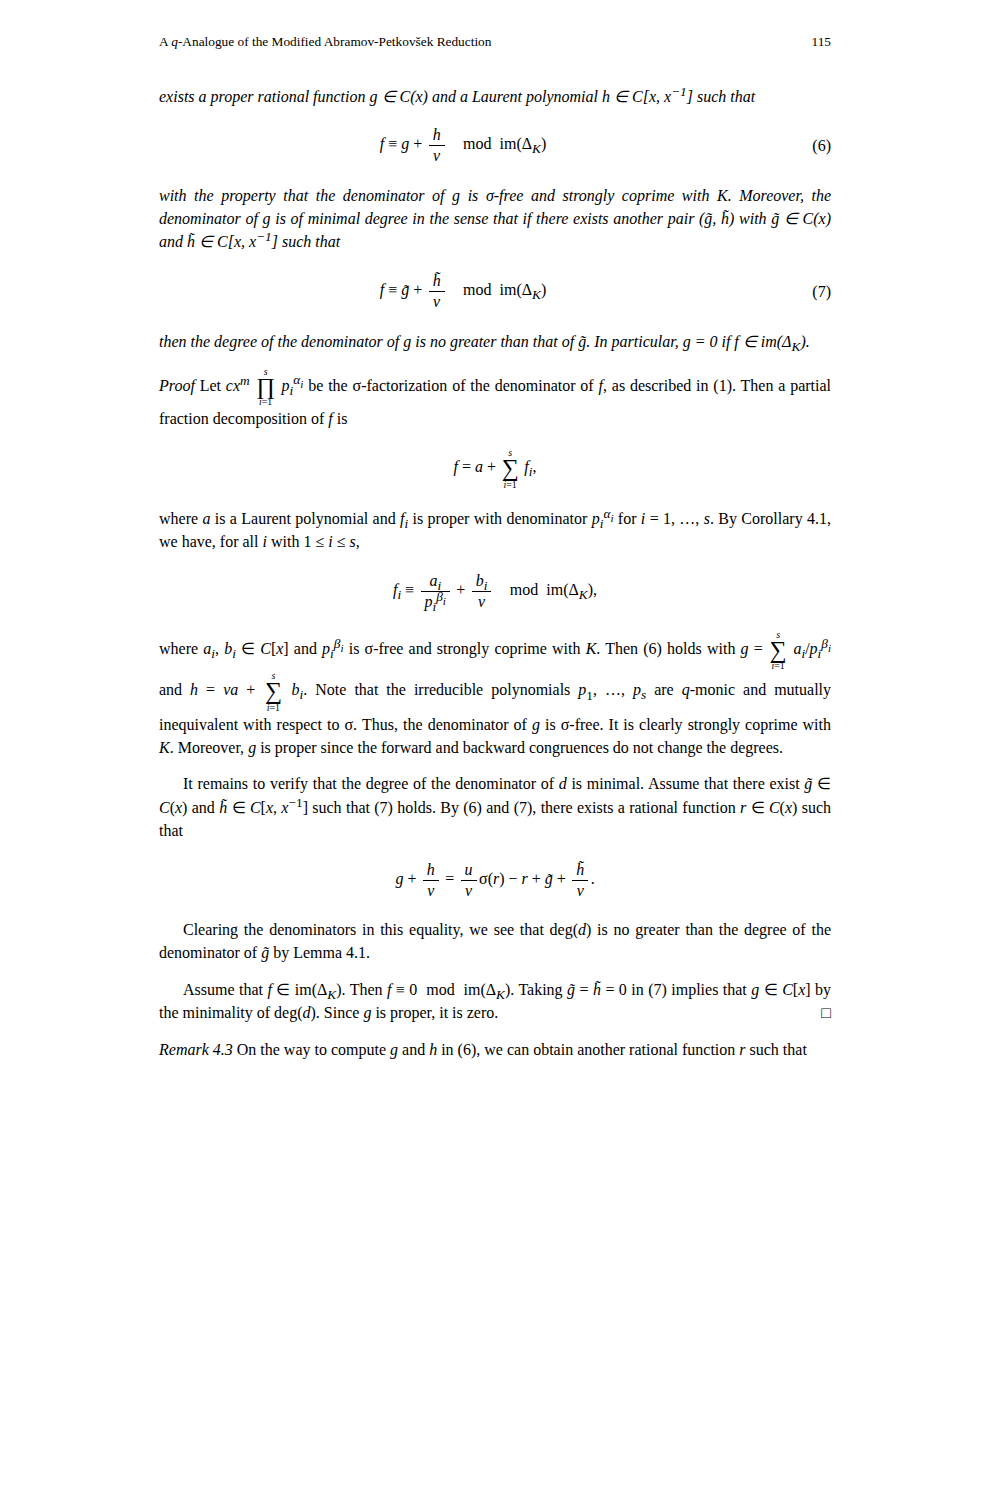A q-Analogue of the Modified Abramov-Petkovšek Reduction 115
exists a proper rational function g ∈ C(x) and a Laurent polynomial h ∈ C[x, x−1] such that
f ≡ g + hv mod im(ΔK)
(6)
with the property that the denominator of g is σ-free and strongly coprime with K. Moreover, the denominator of g is of minimal degree in the sense that if there exists another pair (g̃, h̃) with g̃ ∈ C(x) and h̃ ∈ C[x, x−1] such that
f ≡ g̃ + h̃v mod im(ΔK)
(7)
then the degree of the denominator of g is no greater than that of g̃. In particular, g = 0 if f ∈ im(ΔK).
Proof Let cxm s∏i=1 piαi be the σ-factorization of the denominator of f, as described in (1). Then a partial fraction decomposition of f is
f = a + s∑i=1 fi,
where a is a Laurent polynomial and fi is proper with denominator piαi for i = 1, …, s. By Corollary 4.1, we have, for all i with 1 ≤ i ≤ s,
fi ≡ ai piβi + bi v mod im(ΔK),
where ai, bi ∈ C[x] and piβi is σ-free and strongly coprime with K. Then (6) holds with g = s∑i=1 ai/piβi and h = va + s∑i=1 bi. Note that the irreducible polynomials p1, …, ps are q-monic and mutually inequivalent with respect to σ. Thus, the denominator of g is σ-free. It is clearly strongly coprime with K. Moreover, g is proper since the forward and backward congruences do not change the degrees.
It remains to verify that the degree of the denominator of d is minimal. Assume that there exist g̃ ∈ C(x) and h̃ ∈ C[x, x−1] such that (7) holds. By (6) and (7), there exists a rational function r ∈ C(x) such that
g + hv = uvσ(r) − r + g̃ + h̃v.
Clearing the denominators in this equality, we see that deg(d) is no greater than the degree of the denominator of g̃ by Lemma 4.1.
Assume that f ∈ im(ΔK). Then f ≡ 0 mod im(ΔK). Taking g̃ = h̃ = 0 in (7) implies that g ∈ C[x] by the minimality of deg(d). Since g is proper, it is zero. □
Remark 4.3 On the way to compute g and h in (6), we can obtain another rational function r such that